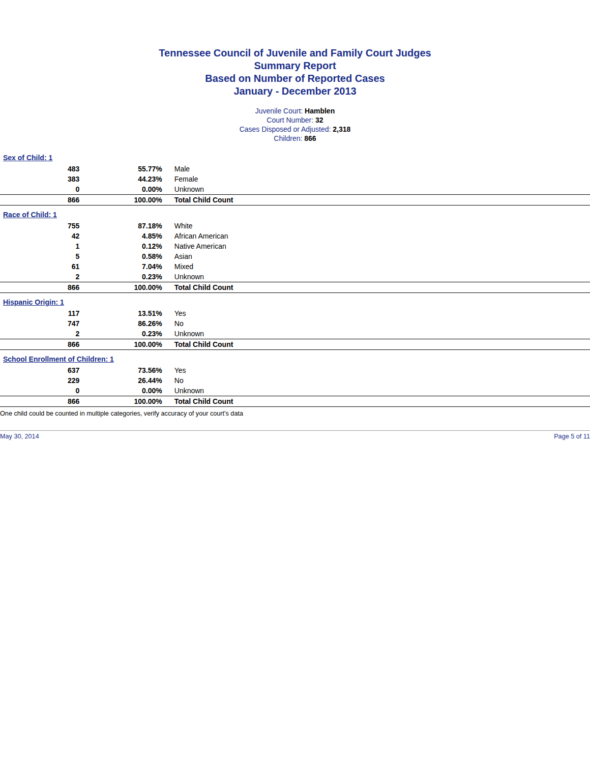Tennessee Council of Juvenile and Family Court Judges
Summary Report
Based on Number of Reported Cases
January - December 2013
Juvenile Court: Hamblen
Court Number: 32
Cases Disposed or Adjusted: 2,318
Children: 866
Sex of Child: 1
| 483 | 55.77% | Male |
| 383 | 44.23% | Female |
| 0 | 0.00% | Unknown |
| 866 | 100.00% | Total Child Count |
Race of Child: 1
| 755 | 87.18% | White |
| 42 | 4.85% | African American |
| 1 | 0.12% | Native American |
| 5 | 0.58% | Asian |
| 61 | 7.04% | Mixed |
| 2 | 0.23% | Unknown |
| 866 | 100.00% | Total Child Count |
Hispanic Origin: 1
| 117 | 13.51% | Yes |
| 747 | 86.26% | No |
| 2 | 0.23% | Unknown |
| 866 | 100.00% | Total Child Count |
School Enrollment of Children: 1
| 637 | 73.56% | Yes |
| 229 | 26.44% | No |
| 0 | 0.00% | Unknown |
| 866 | 100.00% | Total Child Count |
One child could be counted in multiple categories, verify accuracy of your court's data
May 30, 2014
Page 5 of 11